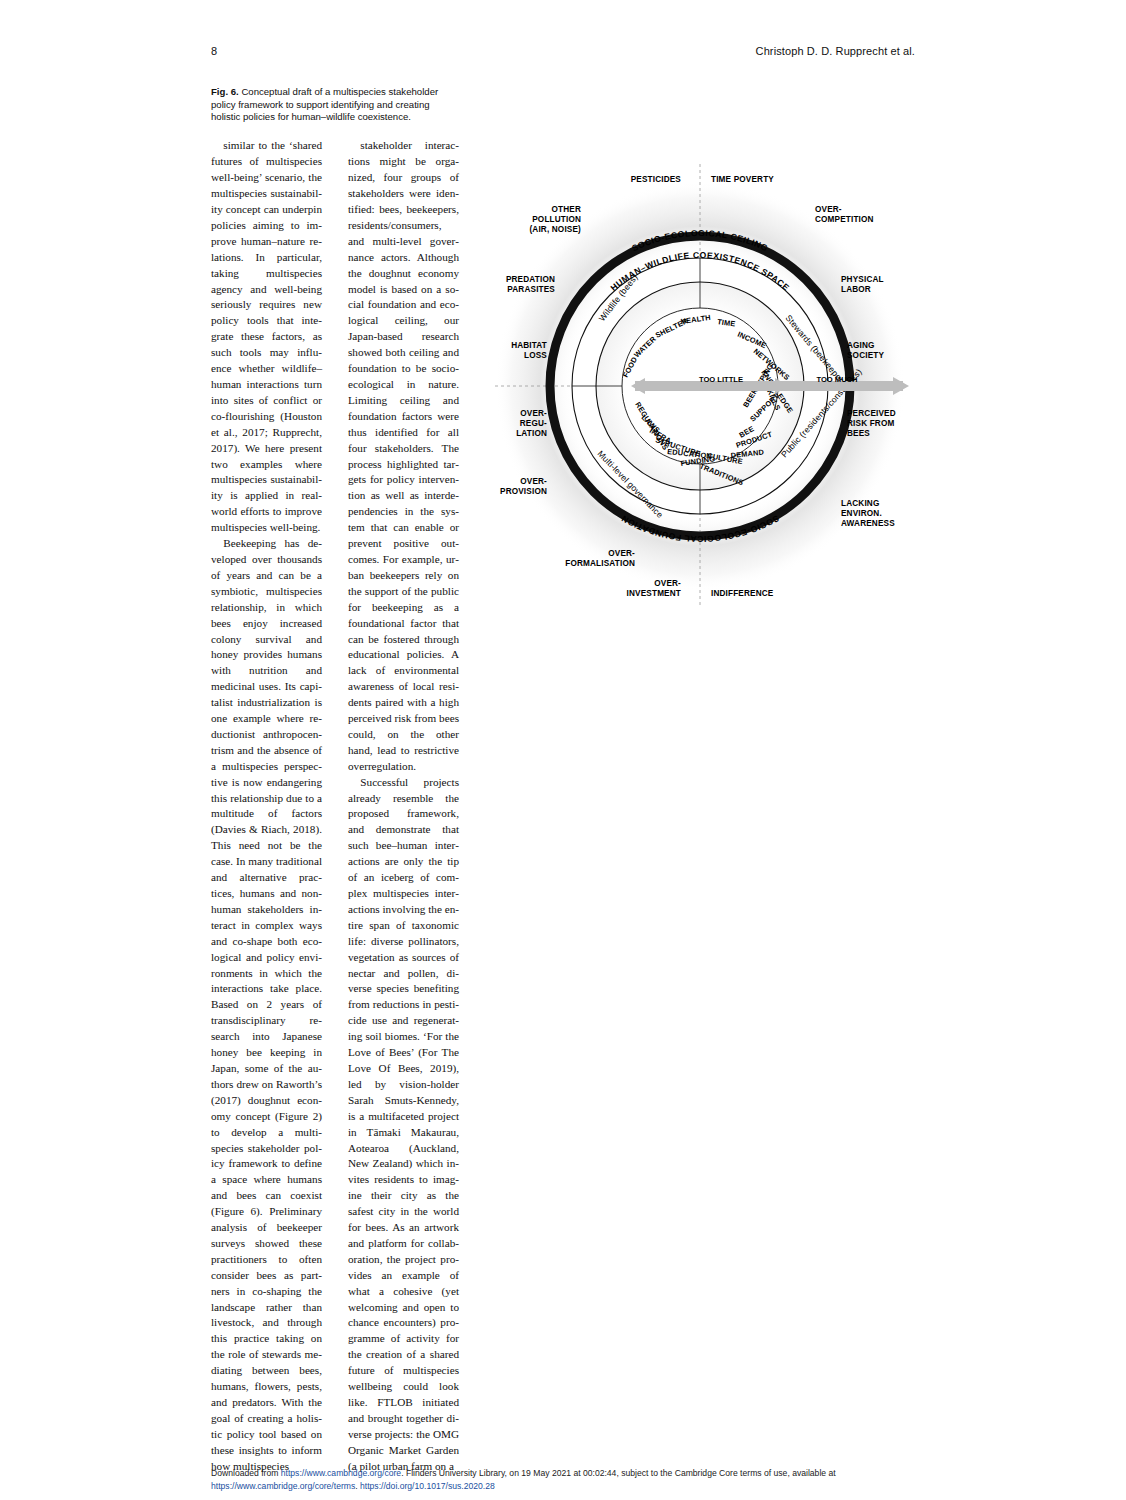8
Christoph D. D. Rupprecht et al.
SOCIO-ECOLOGICAL CEILING HUMAN–WILDLIFE COEXISTENCE SPACE SOCIO-ECOLOGICAL FOUNDATION Wildlife (bees) Stewards (beekeepers) Public (residents/consumers) Multi-level governance HEALTH SHELTER WATER FOOD TIME INCOME NETWORKS KNOWLEDGE SKILLS BEEKEEPING SUPPORT BEE PRODUCT DEMAND CULTURE TRADITIONS REGULATIONS LAWS INFRA- STRUCTURE EDUCATION FUNDING TOO LITTLE TOO MUCH PESTICIDES TIME POVERTY OTHER POLLUTION (AIR, NOISE) OVER- COMPETITION PREDATION PARASITES HABITAT LOSS OVER- REGU- LATION OVER- PROVISION PHYSICAL LABOR AGING SOCIETY PERCEIVED RISK FROM BEES LACKING ENVIRON. AWARENESS OVER- FORMALISATION OVER- INVESTMENT INDIFFERENCE
Fig. 6. Conceptual draft of a multispecies stakeholder policy framework to support identifying and creating holistic policies for human–wildlife coexistence.
similar to the ‘shared futures of multispecies well-being’ scenario, the multispecies sustainability concept can underpin policies aiming to improve human–nature relations. In particular, taking multispecies agency and well-being seriously requires new policy tools that integrate these factors, as such tools may influence whether wildlife–human interactions turn into sites of conflict or co-flourishing (Houston et al., 2017; Rupprecht, 2017). We here present two examples where multispecies sustainability is applied in real-world efforts to improve multispecies well-being.
Beekeeping has developed over thousands of years and can be a symbiotic, multispecies relationship, in which bees enjoy increased colony survival and honey provides humans with nutrition and medicinal uses. Its capitalist industrialization is one example where reductionist anthropocentrism and the absence of a multispecies perspective is now endangering this relationship due to a multitude of factors (Davies & Riach, 2018). This need not be the case. In many traditional and alternative practices, humans and non-human stakeholders interact in complex ways and co-shape both ecological and policy environments in which the interactions take place. Based on 2 years of transdisciplinary research into Japanese honey bee keeping in Japan, some of the authors drew on Raworth’s (2017) doughnut economy concept (Figure 2) to develop a multispecies stakeholder policy framework to define a space where humans and bees can coexist (Figure 6). Preliminary analysis of beekeeper surveys showed these practitioners to often consider bees as partners in co-shaping the landscape rather than livestock, and through this practice taking on the role of stewards mediating between bees, humans, flowers, pests, and predators. With the goal of creating a holistic policy tool based on these insights to inform how multispecies
stakeholder interactions might be organized, four groups of stakeholders were identified: bees, beekeepers, residents/consumers, and multi-level governance actors. Although the doughnut economy model is based on a social foundation and ecological ceiling, our Japan-based research showed both ceiling and foundation to be socio-ecological in nature. Limiting ceiling and foundation factors were thus identified for all four stakeholders. The process highlighted targets for policy intervention as well as interdependencies in the system that can enable or prevent positive outcomes. For example, urban beekeepers rely on the support of the public for beekeeping as a foundational factor that can be fostered through educational policies. A lack of environmental awareness of local residents paired with a high perceived risk from bees could, on the other hand, lead to restrictive overregulation.
Successful projects already resemble the proposed framework, and demonstrate that such bee–human interactions are only the tip of an iceberg of complex multispecies interactions involving the entire span of taxonomic life: diverse pollinators, vegetation as sources of nectar and pollen, diverse species benefiting from reductions in pesticide use and regenerating soil biomes. ‘For the Love of Bees’ (For The Love Of Bees, 2019), led by vision-holder Sarah Smuts-Kennedy, is a multifaceted project in Tāmaki Makaurau, Aotearoa (Auckland, New Zealand) which invites residents to imagine their city as the safest city in the world for bees. As an artwork and platform for collaboration, the project provides an example of what a cohesive (yet welcoming and open to chance encounters) programme of activity for the creation of a shared future of multispecies wellbeing could look like. FTLOB initiated and brought together diverse projects: the OMG Organic Market Garden (a pilot urban farm on a
Downloaded from https://www.cambridge.org/core. Flinders University Library, on 19 May 2021 at 00:02:44, subject to the Cambridge Core terms of use, available at
https://www.cambridge.org/core/terms. https://doi.org/10.1017/sus.2020.28